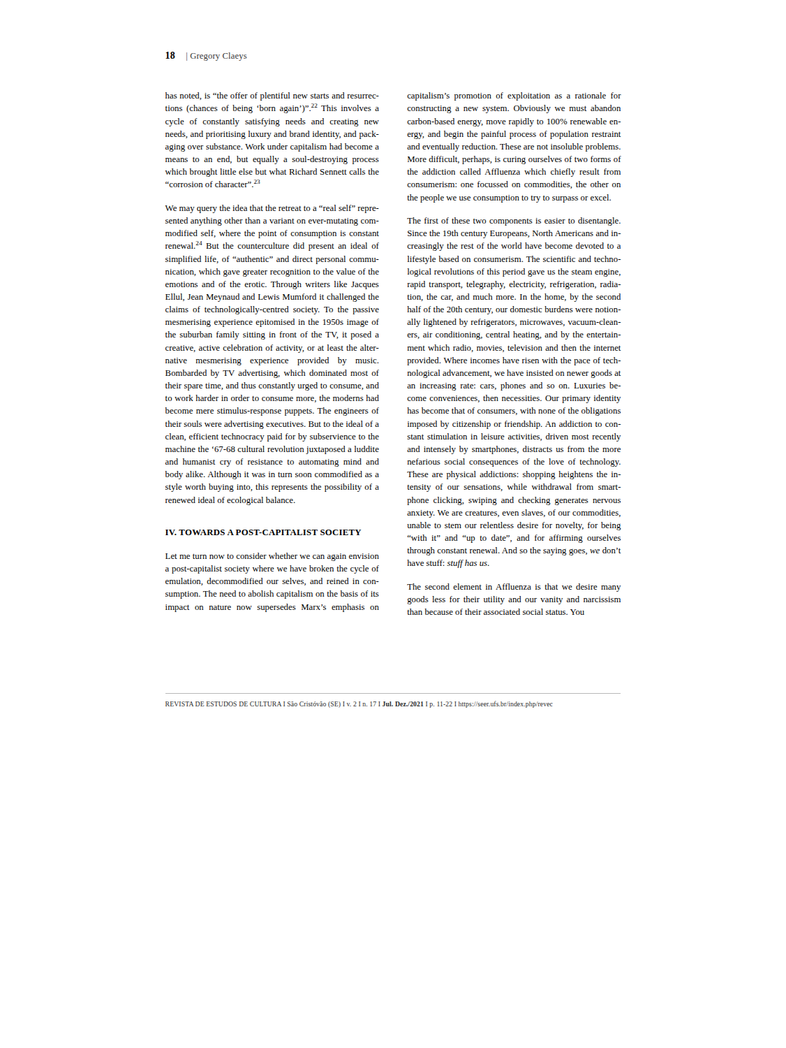18| Gregory Claeys
has noted, is “the offer of plentiful new starts and resurrections (chances of being ‘born again’)”.22 This involves a cycle of constantly satisfying needs and creating new needs, and prioritising luxury and brand identity, and packaging over substance. Work under capitalism had become a means to an end, but equally a soul-destroying process which brought little else but what Richard Sennett calls the “corrosion of character”.23
We may query the idea that the retreat to a “real self” represented anything other than a variant on ever-mutating commodified self, where the point of consumption is constant renewal.24 But the counterculture did present an ideal of simplified life, of “authentic” and direct personal communication, which gave greater recognition to the value of the emotions and of the erotic. Through writers like Jacques Ellul, Jean Meynaud and Lewis Mumford it challenged the claims of technologically-centred society. To the passive mesmerising experience epitomised in the 1950s image of the suburban family sitting in front of the TV, it posed a creative, active celebration of activity, or at least the alternative mesmerising experience provided by music. Bombarded by TV advertising, which dominated most of their spare time, and thus constantly urged to consume, and to work harder in order to consume more, the moderns had become mere stimulus-response puppets. The engineers of their souls were advertising executives. But to the ideal of a clean, efficient technocracy paid for by subservience to the machine the ‘67-68 cultural revolution juxtaposed a luddite and humanist cry of resistance to automating mind and body alike. Although it was in turn soon commodified as a style worth buying into, this represents the possibility of a renewed ideal of ecological balance.
IV. TOWARDS A POST-CAPITALIST SOCIETY
Let me turn now to consider whether we can again envision a post-capitalist society where we have broken the cycle of emulation, decommodified our selves, and reined in consumption. The need to abolish capitalism on the basis of its impact on nature now supersedes Marx’s emphasis on capitalism’s promotion of exploitation as a rationale for constructing a new system. Obviously we must abandon carbon-based energy, move rapidly to 100% renewable energy, and begin the painful process of population restraint and eventually reduction. These are not insoluble problems. More difficult, perhaps, is curing ourselves of two forms of the addiction called Affluenza which chiefly result from consumerism: one focussed on commodities, the other on the people we use consumption to try to surpass or excel.
The first of these two components is easier to disentangle. Since the 19th century Europeans, North Americans and increasingly the rest of the world have become devoted to a lifestyle based on consumerism. The scientific and technological revolutions of this period gave us the steam engine, rapid transport, telegraphy, electricity, refrigeration, radiation, the car, and much more. In the home, by the second half of the 20th century, our domestic burdens were notionally lightened by refrigerators, microwaves, vacuum-cleaners, air conditioning, central heating, and by the entertainment which radio, movies, television and then the internet provided. Where incomes have risen with the pace of technological advancement, we have insisted on newer goods at an increasing rate: cars, phones and so on. Luxuries become conveniences, then necessities. Our primary identity has become that of consumers, with none of the obligations imposed by citizenship or friendship. An addiction to constant stimulation in leisure activities, driven most recently and intensely by smartphones, distracts us from the more nefarious social consequences of the love of technology. These are physical addictions: shopping heightens the intensity of our sensations, while withdrawal from smartphone clicking, swiping and checking generates nervous anxiety. We are creatures, even slaves, of our commodities, unable to stem our relentless desire for novelty, for being “with it” and “up to date”, and for affirming ourselves through constant renewal. And so the saying goes, we don’t have stuff: stuff has us.
The second element in Affluenza is that we desire many goods less for their utility and our vanity and narcissism than because of their associated social status. You
REVISTA DE ESTUDOS DE CULTURA I São Cristóvão (SE) I v. 2 I n. 17 I Jul. Dez./2021 I p. 11-22 I https://seer.ufs.br/index.php/revec